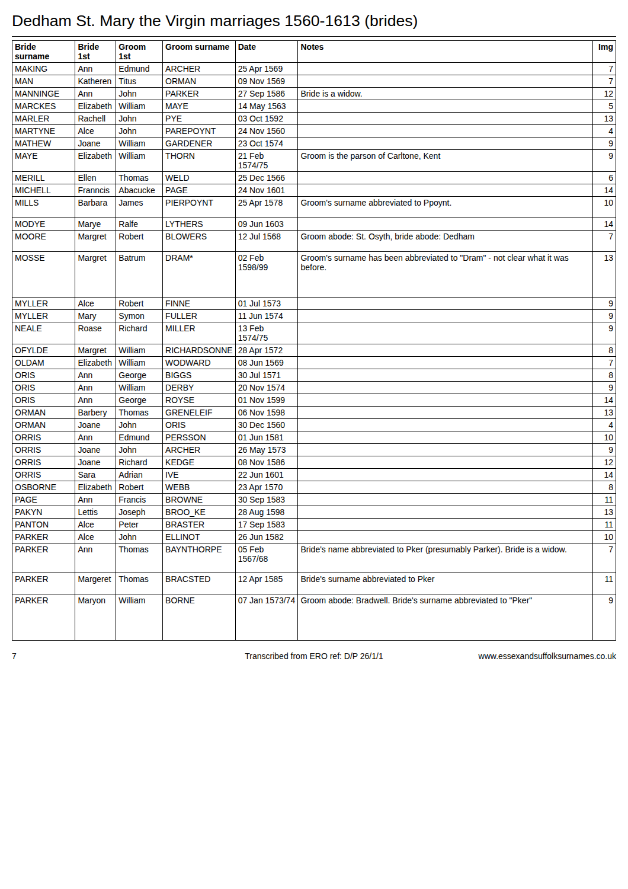Dedham St. Mary the Virgin marriages 1560-1613 (brides)
| Bride surname | Bride 1st | Groom 1st | Groom surname | Date | Notes | Img |
| --- | --- | --- | --- | --- | --- | --- |
| MAKING | Ann | Edmund | ARCHER | 25 Apr 1569 | | 7 |
| MAN | Katheren | Titus | ORMAN | 09 Nov 1569 | | 7 |
| MANNINGE | Ann | John | PARKER | 27 Sep 1586 | Bride is a widow. | 12 |
| MARCKES | Elizabeth | William | MAYE | 14 May 1563 | | 5 |
| MARLER | Rachell | John | PYE | 03 Oct 1592 | | 13 |
| MARTYNE | Alce | John | PAREPOYNT | 24 Nov 1560 | | 4 |
| MATHEW | Joane | William | GARDENER | 23 Oct 1574 | | 9 |
| MAYE | Elizabeth | William | THORN | 21 Feb 1574/75 | Groom is the parson of Carltone, Kent | 9 |
| MERILL | Ellen | Thomas | WELD | 25 Dec 1566 | | 6 |
| MICHELL | Franncis | Abacucke | PAGE | 24 Nov 1601 | | 14 |
| MILLS | Barbara | James | PIERPOYNT | 25 Apr 1578 | Groom's surname abbreviated to Ppoynt. | 10 |
| MODYE | Marye | Ralfe | LYTHERS | 09 Jun 1603 | | 14 |
| MOORE | Margret | Robert | BLOWERS | 12 Jul 1568 | Groom abode: St. Osyth, bride abode: Dedham | 7 |
| MOSSE | Margret | Batrum | DRAM* | 02 Feb 1598/99 | Groom's surname has been abbreviated to "Dram" - not clear what it was before. | 13 |
| MYLLER | Alce | Robert | FINNE | 01 Jul 1573 | | 9 |
| MYLLER | Mary | Symon | FULLER | 11 Jun 1574 | | 9 |
| NEALE | Roase | Richard | MILLER | 13 Feb 1574/75 | | 9 |
| OFYLDE | Margret | William | RICHARDSONNE | 28 Apr 1572 | | 8 |
| OLDAM | Elizabeth | William | WODWARD | 08 Jun 1569 | | 7 |
| ORIS | Ann | George | BIGGS | 30 Jul 1571 | | 8 |
| ORIS | Ann | William | DERBY | 20 Nov 1574 | | 9 |
| ORIS | Ann | George | ROYSE | 01 Nov 1599 | | 14 |
| ORMAN | Barbery | Thomas | GRENELEIF | 06 Nov 1598 | | 13 |
| ORMAN | Joane | John | ORIS | 30 Dec 1560 | | 4 |
| ORRIS | Ann | Edmund | PERSSON | 01 Jun 1581 | | 10 |
| ORRIS | Joane | John | ARCHER | 26 May 1573 | | 9 |
| ORRIS | Joane | Richard | KEDGE | 08 Nov 1586 | | 12 |
| ORRIS | Sara | Adrian | IVE | 22 Jun 1601 | | 14 |
| OSBORNE | Elizabeth | Robert | WEBB | 23 Apr 1570 | | 8 |
| PAGE | Ann | Francis | BROWNE | 30 Sep 1583 | | 11 |
| PAKYN | Lettis | Joseph | BROO_KE | 28 Aug 1598 | | 13 |
| PANTON | Alce | Peter | BRASTER | 17 Sep 1583 | | 11 |
| PARKER | Alce | John | ELLINOT | 26 Jun 1582 | | 10 |
| PARKER | Ann | Thomas | BAYNTHORPE | 05 Feb 1567/68 | Bride's name abbreviated to Pker (presumably Parker). Bride is a widow. | 7 |
| PARKER | Margeret | Thomas | BRACSTED | 12 Apr 1585 | Bride's surname abbreviated to Pker | 11 |
| PARKER | Maryon | William | BORNE | 07 Jan 1573/74 | Groom abode: Bradwell. Bride's surname abbreviated to "Pker" | 9 |
7
Transcribed from ERO ref: D/P 26/1/1
www.essexandsuffolksurnames.co.uk